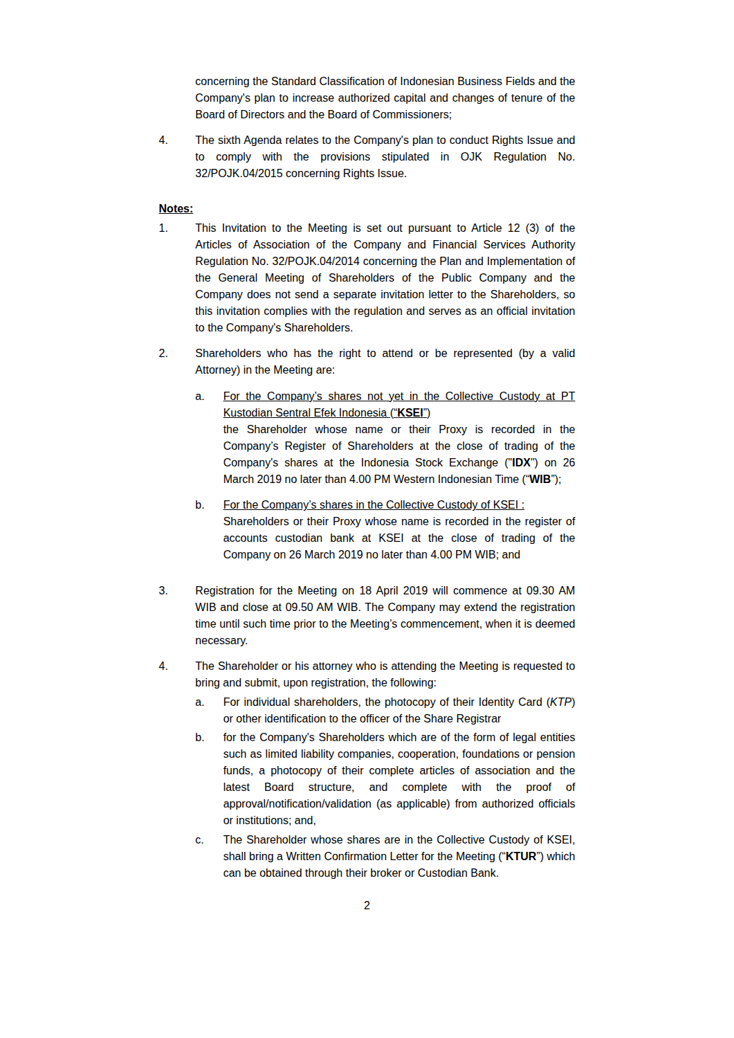concerning the Standard Classification of Indonesian Business Fields and the Company's plan to increase authorized capital and changes of tenure of the Board of Directors and the Board of Commissioners;
4.
The sixth Agenda relates to the Company's plan to conduct Rights Issue and to comply with the provisions stipulated in OJK Regulation No. 32/POJK.04/2015 concerning Rights Issue.
Notes:
1.
This Invitation to the Meeting is set out pursuant to Article 12 (3) of the Articles of Association of the Company and Financial Services Authority Regulation No. 32/POJK.04/2014 concerning the Plan and Implementation of the General Meeting of Shareholders of the Public Company and the Company does not send a separate invitation letter to the Shareholders, so this invitation complies with the regulation and serves as an official invitation to the Company's Shareholders.
2.
Shareholders who has the right to attend or be represented (by a valid Attorney) in the Meeting are:
a.
For the Company’s shares not yet in the Collective Custody at PT Kustodian Sentral Efek Indonesia (“KSEI”)
the Shareholder whose name or their Proxy is recorded in the Company’s Register of Shareholders at the close of trading of the Company's shares at the Indonesia Stock Exchange ("IDX") on 26 March 2019 no later than 4.00 PM Western Indonesian Time (“WIB”);
b.
For the Company’s shares in the Collective Custody of KSEI :
Shareholders or their Proxy whose name is recorded in the register of accounts custodian bank at KSEI at the close of trading of the Company on 26 March 2019 no later than 4.00 PM WIB; and
3.
Registration for the Meeting on 18 April 2019 will commence at 09.30 AM WIB and close at 09.50 AM WIB. The Company may extend the registration time until such time prior to the Meeting’s commencement, when it is deemed necessary.
4.
The Shareholder or his attorney who is attending the Meeting is requested to bring and submit, upon registration, the following:
a.
For individual shareholders, the photocopy of their Identity Card (KTP) or other identification to the officer of the Share Registrar
b.
for the Company's Shareholders which are of the form of legal entities such as limited liability companies, cooperation, foundations or pension funds, a photocopy of their complete articles of association and the latest Board structure, and complete with the proof of approval/notification/validation (as applicable) from authorized officials or institutions; and,
c.
The Shareholder whose shares are in the Collective Custody of KSEI, shall bring a Written Confirmation Letter for the Meeting (“KTUR”) which can be obtained through their broker or Custodian Bank.
2